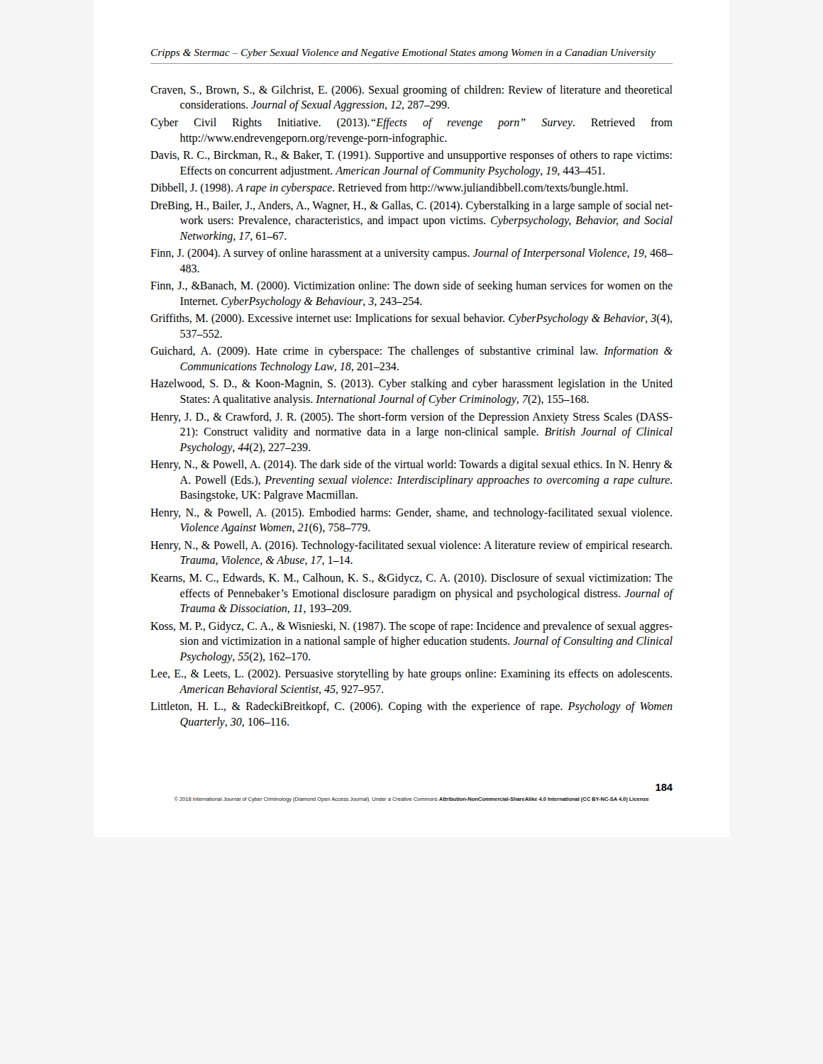Cripps & Stermac – Cyber Sexual Violence and Negative Emotional States among Women in a Canadian University
Craven, S., Brown, S., & Gilchrist, E. (2006). Sexual grooming of children: Review of literature and theoretical considerations. Journal of Sexual Aggression, 12, 287–299.
Cyber Civil Rights Initiative. (2013).“Effects of revenge porn” Survey. Retrieved from http://www.endrevengeporn.org/revenge-porn-infographic.
Davis, R. C., Birckman, R., & Baker, T. (1991). Supportive and unsupportive responses of others to rape victims: Effects on concurrent adjustment. American Journal of Community Psychology, 19, 443–451.
Dibbell, J. (1998). A rape in cyberspace. Retrieved from http://www.juliandibbell.com/texts/bungle.html.
DreBing, H., Bailer, J., Anders, A., Wagner, H., & Gallas, C. (2014). Cyberstalking in a large sample of social network users: Prevalence, characteristics, and impact upon victims. Cyberpsychology, Behavior, and Social Networking, 17, 61–67.
Finn, J. (2004). A survey of online harassment at a university campus. Journal of Interpersonal Violence, 19, 468–483.
Finn, J., &Banach, M. (2000). Victimization online: The down side of seeking human services for women on the Internet. CyberPsychology & Behaviour, 3, 243–254.
Griffiths, M. (2000). Excessive internet use: Implications for sexual behavior. CyberPsychology & Behavior, 3(4), 537–552.
Guichard, A. (2009). Hate crime in cyberspace: The challenges of substantive criminal law. Information & Communications Technology Law, 18, 201–234.
Hazelwood, S. D., & Koon-Magnin, S. (2013). Cyber stalking and cyber harassment legislation in the United States: A qualitative analysis. International Journal of Cyber Criminology, 7(2), 155–168.
Henry, J. D., & Crawford, J. R. (2005). The short-form version of the Depression Anxiety Stress Scales (DASS-21): Construct validity and normative data in a large non-clinical sample. British Journal of Clinical Psychology, 44(2), 227–239.
Henry, N., & Powell, A. (2014). The dark side of the virtual world: Towards a digital sexual ethics. In N. Henry & A. Powell (Eds.), Preventing sexual violence: Interdisciplinary approaches to overcoming a rape culture. Basingstoke, UK: Palgrave Macmillan.
Henry, N., & Powell, A. (2015). Embodied harms: Gender, shame, and technology-facilitated sexual violence. Violence Against Women, 21(6), 758–779.
Henry, N., & Powell, A. (2016). Technology-facilitated sexual violence: A literature review of empirical research. Trauma, Violence, & Abuse, 17, 1–14.
Kearns, M. C., Edwards, K. M., Calhoun, K. S., &Gidycz, C. A. (2010). Disclosure of sexual victimization: The effects of Pennebaker’s Emotional disclosure paradigm on physical and psychological distress. Journal of Trauma & Dissociation, 11, 193–209.
Koss, M. P., Gidycz, C. A., & Wisnieski, N. (1987). The scope of rape: Incidence and prevalence of sexual aggression and victimization in a national sample of higher education students. Journal of Consulting and Clinical Psychology, 55(2), 162–170.
Lee, E., & Leets, L. (2002). Persuasive storytelling by hate groups online: Examining its effects on adolescents. American Behavioral Scientist, 45, 927–957.
Littleton, H. L., & RadeckiBreitkopf, C. (2006). Coping with the experience of rape. Psychology of Women Quarterly, 30, 106–116.
184
© 2018 International Journal of Cyber Criminology (Diamond Open Access Journal). Under a Creative Commons Attribution-NonCommercial-ShareAlike 4.0 International (CC BY-NC-SA 4.0) License